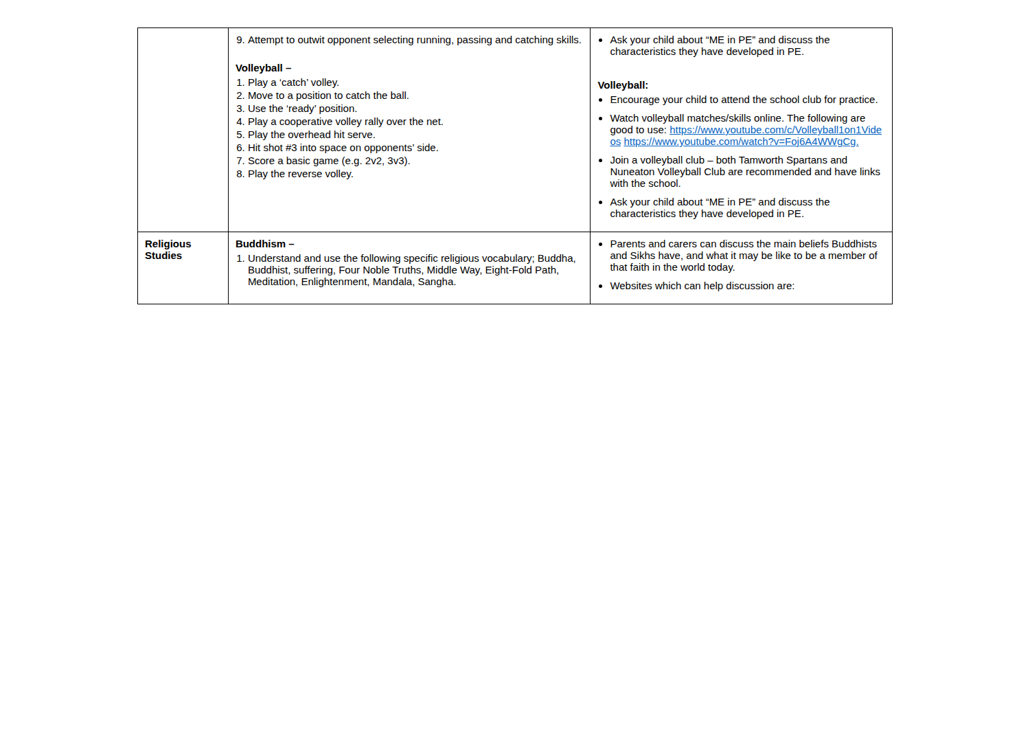| | Attempt to outwit opponent selecting running, passing and catching skills. Volleyball – Play a ‘catch’ volley. Move to a position to catch the ball. Use the ‘ready’ position. Play a cooperative volley rally over the net. Play the overhead hit serve. Hit shot #3 into space on opponents’ side. Score a basic game (e.g. 2v2, 3v3). Play the reverse volley. | Ask your child about “ME in PE” and discuss the characteristics they have developed in PE. Volleyball: Encourage your child to attend the school club for practice. Watch volleyball matches/skills online. The following are good to use: https://www.youtube.com/c/Volleyball1on1Videos https://www.youtube.com/watch?v=Foj6A4WWgCg. Join a volleyball club – both Tamworth Spartans and Nuneaton Volleyball Club are recommended and have links with the school. Ask your child about “ME in PE” and discuss the characteristics they have developed in PE. |
| Religious Studies | Buddhism – Understand and use the following specific religious vocabulary; Buddha, Buddhist, suffering, Four Noble Truths, Middle Way, Eight-Fold Path, Meditation, Enlightenment, Mandala, Sangha. | Parents and carers can discuss the main beliefs Buddhists and Sikhs have, and what it may be like to be a member of that faith in the world today. Websites which can help discussion are: |